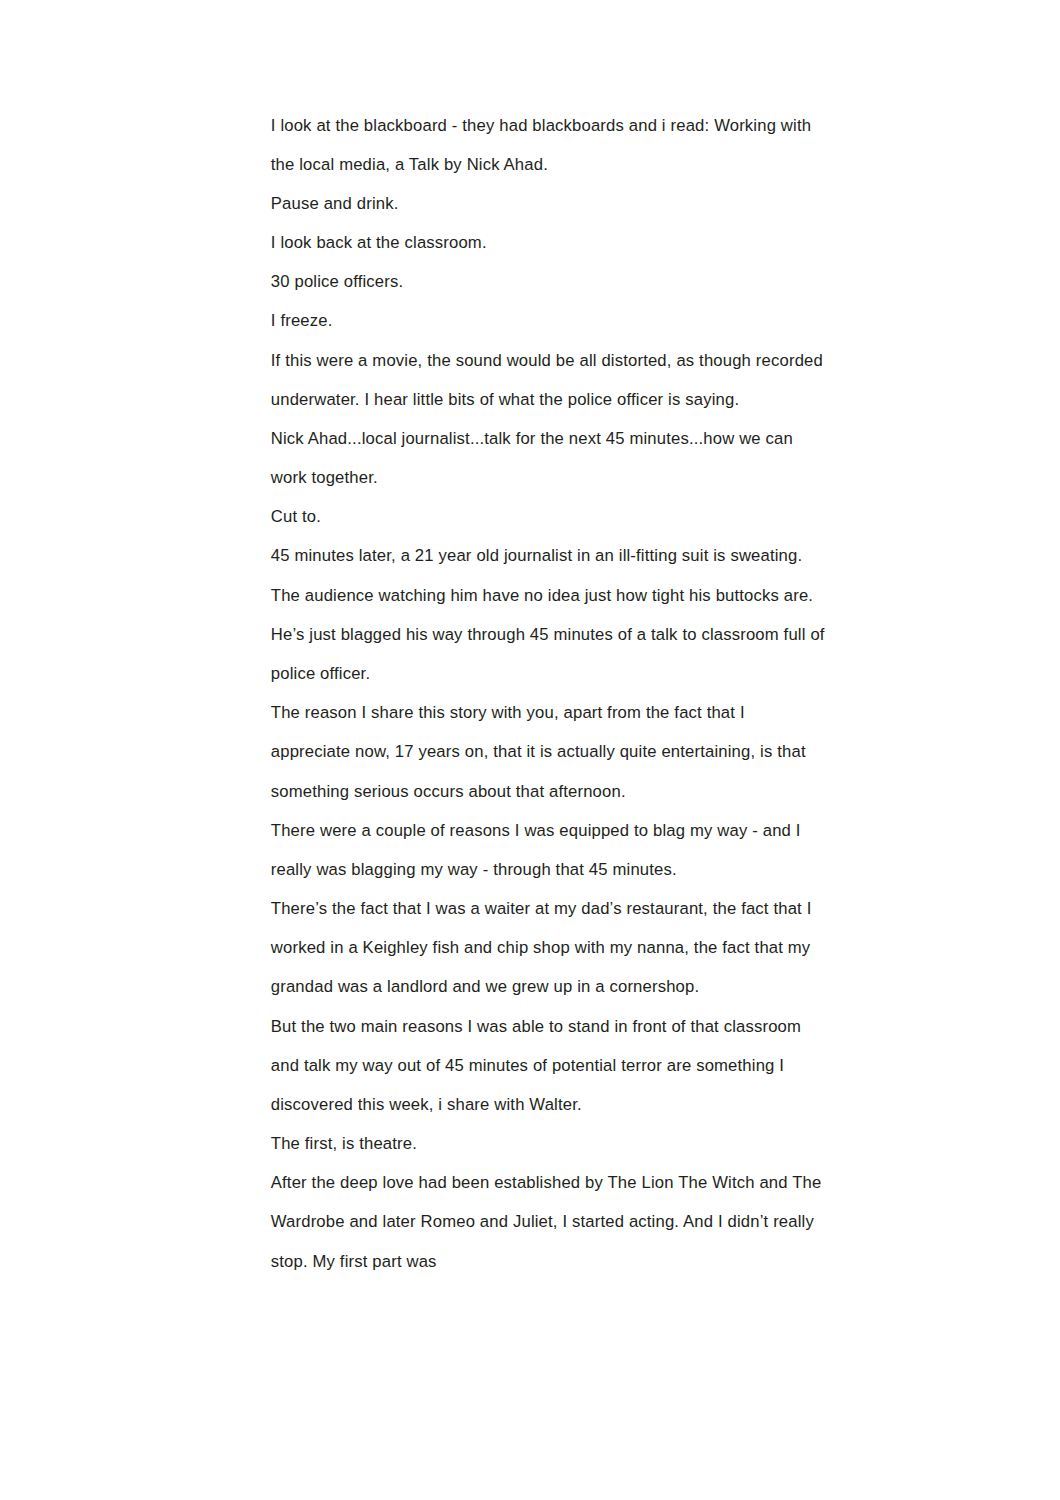I look at the blackboard - they had blackboards and i read: Working with the local media, a Talk by Nick Ahad.
Pause and drink.
I look back at the classroom.
30 police officers.
I freeze.
If this were a movie, the sound would be all distorted, as though recorded underwater. I hear little bits of what the police officer is saying.
Nick Ahad...local journalist...talk for the next 45 minutes...how we can work together.
Cut to.
45 minutes later, a 21 year old journalist in an ill-fitting suit is sweating. The audience watching him have no idea just how tight his buttocks are. He’s just blagged his way through 45 minutes of a talk to classroom full of police officer.
The reason I share this story with you, apart from the fact that I appreciate now, 17 years on, that it is actually quite entertaining, is that something serious occurs about that afternoon.
There were a couple of reasons I was equipped to blag my way - and I really was blagging my way - through that 45 minutes.
There’s the fact that I was a waiter at my dad’s restaurant, the fact that I worked in a Keighley fish and chip shop with my nanna, the fact that my grandad was a landlord and we grew up in a cornershop.
But the two main reasons I was able to stand in front of that classroom and talk my way out of 45 minutes of potential terror are something I discovered this week, i share with Walter.
The first, is theatre.
After the deep love had been established by The Lion The Witch and The Wardrobe and later Romeo and Juliet, I started acting. And I didn’t really stop. My first part was